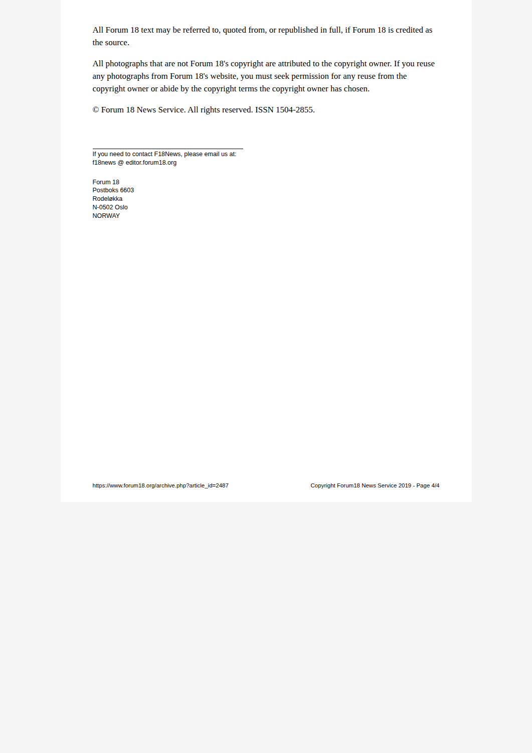All Forum 18 text may be referred to, quoted from, or republished in full, if Forum 18 is credited as the source.
All photographs that are not Forum 18's copyright are attributed to the copyright owner. If you reuse any photographs from Forum 18's website, you must seek permission for any reuse from the copyright owner or abide by the copyright terms the copyright owner has chosen.
© Forum 18 News Service. All rights reserved. ISSN 1504-2855.
If you need to contact F18News, please email us at:
f18news @ editor.forum18.org
Forum 18
Postboks 6603
Rodeløkka
N-0502 Oslo
NORWAY
https://www.forum18.org/archive.php?article_id=2487 Copyright Forum18 News Service 2019 - Page 4/4